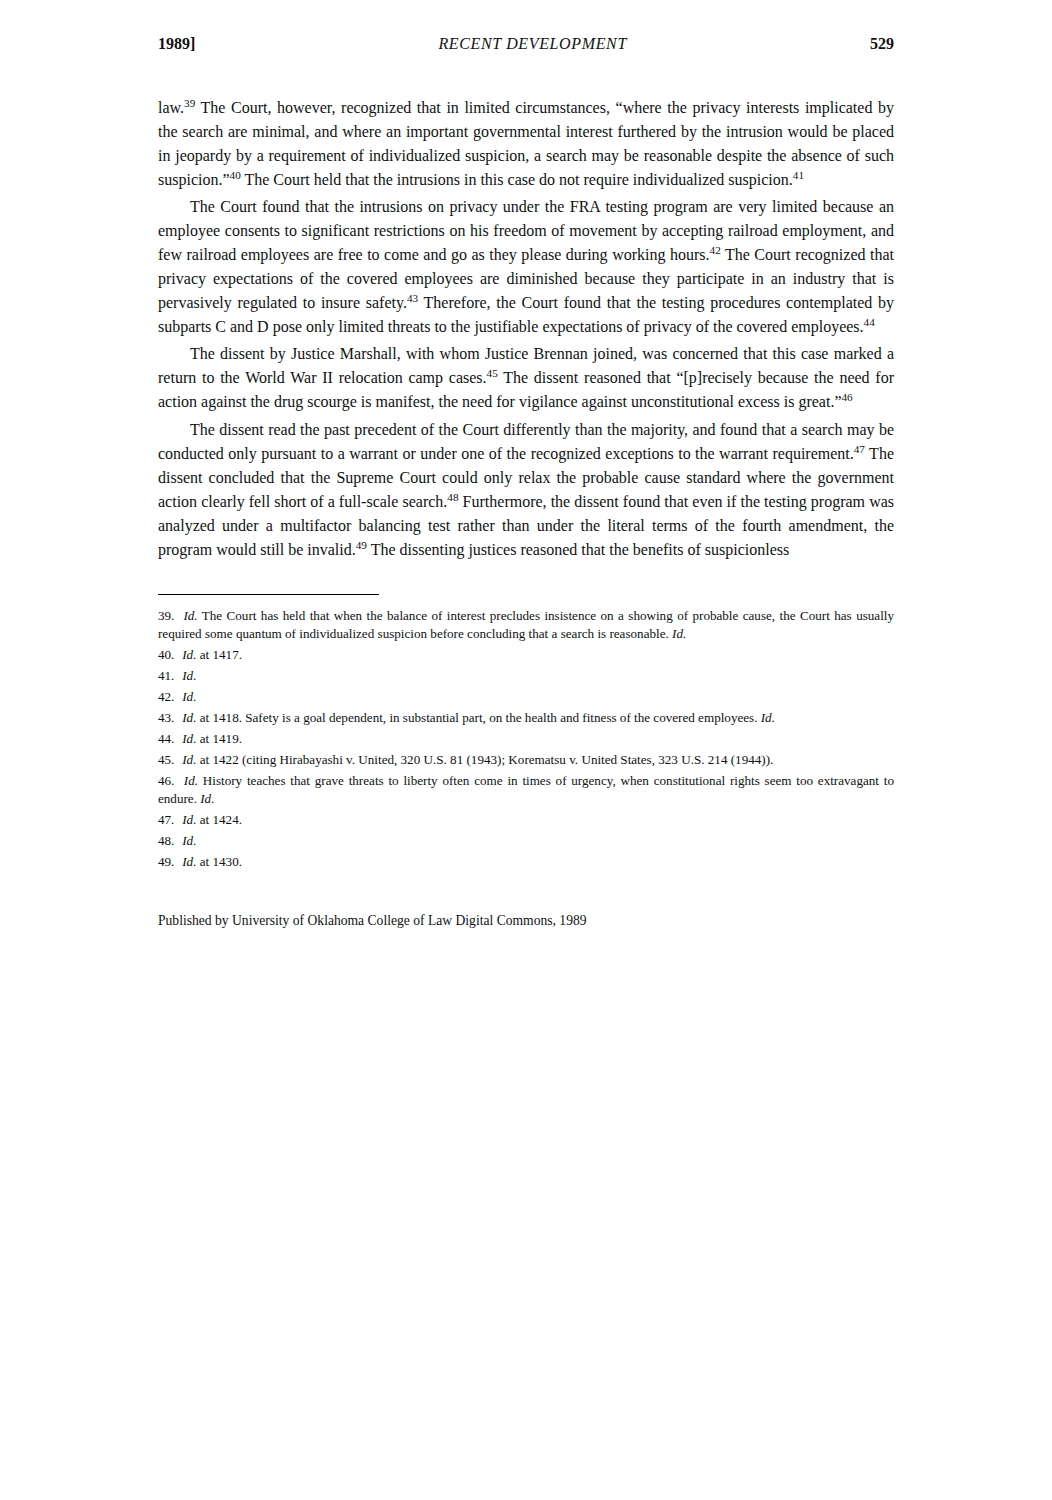1989] RECENT DEVELOPMENT 529
law.39 The Court, however, recognized that in limited circumstances, “where the privacy interests implicated by the search are minimal, and where an important governmental interest furthered by the intrusion would be placed in jeopardy by a requirement of individualized suspicion, a search may be reasonable despite the absence of such suspicion.”40 The Court held that the intrusions in this case do not require individualized suspicion.41
The Court found that the intrusions on privacy under the FRA testing program are very limited because an employee consents to significant restrictions on his freedom of movement by accepting railroad employment, and few railroad employees are free to come and go as they please during working hours.42 The Court recognized that privacy expectations of the covered employees are diminished because they participate in an industry that is pervasively regulated to insure safety.43 Therefore, the Court found that the testing procedures contemplated by subparts C and D pose only limited threats to the justifiable expectations of privacy of the covered employees.44
The dissent by Justice Marshall, with whom Justice Brennan joined, was concerned that this case marked a return to the World War II relocation camp cases.45 The dissent reasoned that “[p]recisely because the need for action against the drug scourge is manifest, the need for vigilance against unconstitutional excess is great.”46
The dissent read the past precedent of the Court differently than the majority, and found that a search may be conducted only pursuant to a warrant or under one of the recognized exceptions to the warrant requirement.47 The dissent concluded that the Supreme Court could only relax the probable cause standard where the government action clearly fell short of a full-scale search.48 Furthermore, the dissent found that even if the testing program was analyzed under a multifactor balancing test rather than under the literal terms of the fourth amendment, the program would still be invalid.49 The dissenting justices reasoned that the benefits of suspicionless
39. Id. The Court has held that when the balance of interest precludes insistence on a showing of probable cause, the Court has usually required some quantum of individualized suspicion before concluding that a search is reasonable. Id.
40. Id. at 1417.
41. Id.
42. Id.
43. Id. at 1418. Safety is a goal dependent, in substantial part, on the health and fitness of the covered employees. Id.
44. Id. at 1419.
45. Id. at 1422 (citing Hirabayashi v. United, 320 U.S. 81 (1943); Korematsu v. United States, 323 U.S. 214 (1944)).
46. Id. History teaches that grave threats to liberty often come in times of urgency, when constitutional rights seem too extravagant to endure. Id.
47. Id. at 1424.
48. Id.
49. Id. at 1430.
Published by University of Oklahoma College of Law Digital Commons, 1989